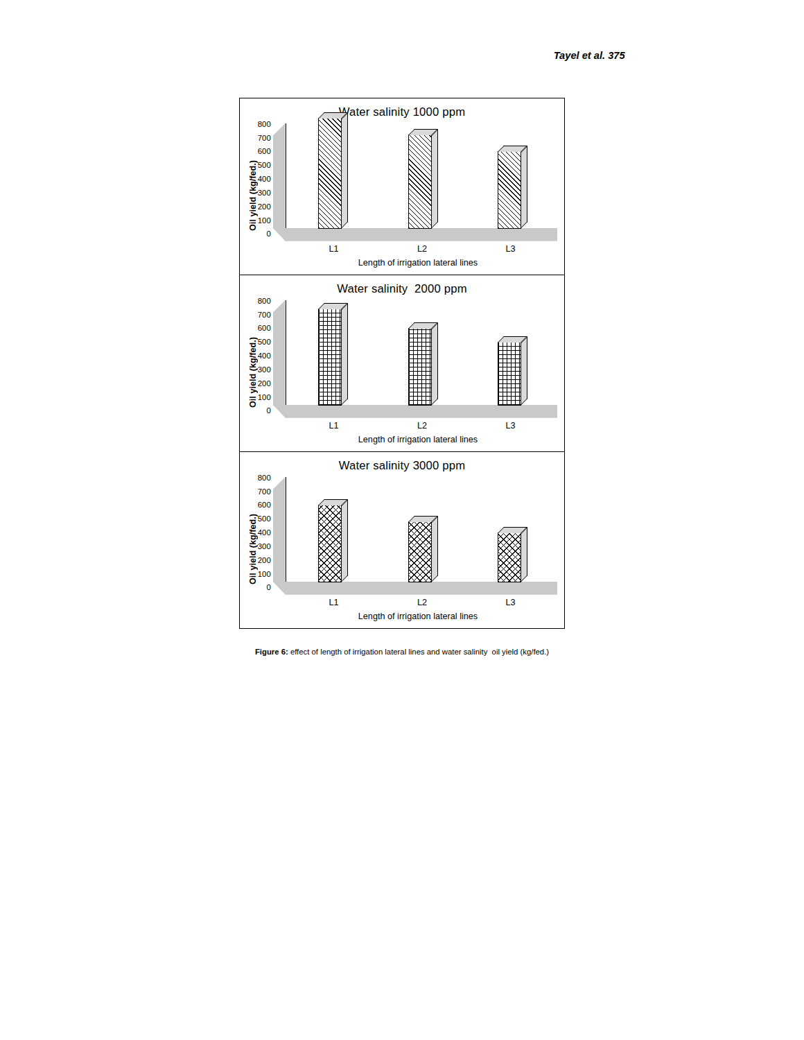Tayel et al. 375
Water salinity 1000 ppm
Oil yield (kg/fed.)
800 700 600 500 400 300 200 100 0
L1 L2 L3
Length of irrigation lateral lines
Water salinity 2000 ppm
Oil yield (kg/fed.)
800 700 600 500 400 300 200 100 0
L1 L2 L3
Length of irrigation lateral lines
Water salinity 3000 ppm
Oil yield (kg/fed.)
800 700 600 500 400 300 200 100 0
L1 L2 L3
Length of irrigation lateral lines
Figure 6: effect of length of irrigation lateral lines and water salinity oil yield (kg/fed.)